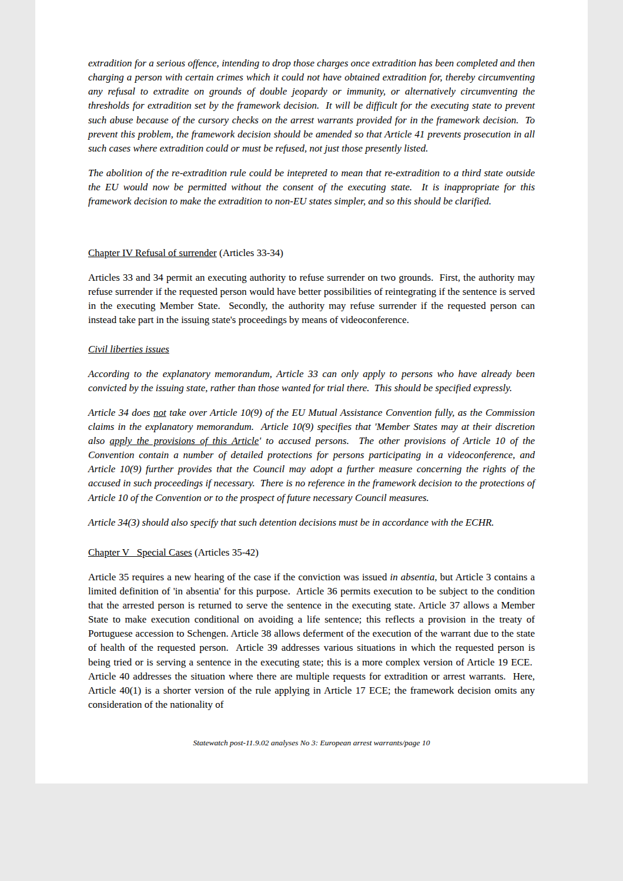extradition for a serious offence, intending to drop those charges once extradition has been completed and then charging a person with certain crimes which it could not have obtained extradition for, thereby circumventing any refusal to extradite on grounds of double jeopardy or immunity, or alternatively circumventing the thresholds for extradition set by the framework decision. It will be difficult for the executing state to prevent such abuse because of the cursory checks on the arrest warrants provided for in the framework decision. To prevent this problem, the framework decision should be amended so that Article 41 prevents prosecution in all such cases where extradition could or must be refused, not just those presently listed.
The abolition of the re-extradition rule could be intepreted to mean that re-extradition to a third state outside the EU would now be permitted without the consent of the executing state. It is inappropriate for this framework decision to make the extradition to non-EU states simpler, and so this should be clarified.
Chapter IV Refusal of surrender (Articles 33-34)
Articles 33 and 34 permit an executing authority to refuse surrender on two grounds. First, the authority may refuse surrender if the requested person would have better possibilities of reintegrating if the sentence is served in the executing Member State. Secondly, the authority may refuse surrender if the requested person can instead take part in the issuing state's proceedings by means of videoconference.
Civil liberties issues
According to the explanatory memorandum, Article 33 can only apply to persons who have already been convicted by the issuing state, rather than those wanted for trial there. This should be specified expressly.
Article 34 does not take over Article 10(9) of the EU Mutual Assistance Convention fully, as the Commission claims in the explanatory memorandum. Article 10(9) specifies that 'Member States may at their discretion also apply the provisions of this Article' to accused persons. The other provisions of Article 10 of the Convention contain a number of detailed protections for persons participating in a videoconference, and Article 10(9) further provides that the Council may adopt a further measure concerning the rights of the accused in such proceedings if necessary. There is no reference in the framework decision to the protections of Article 10 of the Convention or to the prospect of future necessary Council measures.
Article 34(3) should also specify that such detention decisions must be in accordance with the ECHR.
Chapter V Special Cases (Articles 35-42)
Article 35 requires a new hearing of the case if the conviction was issued in absentia, but Article 3 contains a limited definition of 'in absentia' for this purpose. Article 36 permits execution to be subject to the condition that the arrested person is returned to serve the sentence in the executing state. Article 37 allows a Member State to make execution conditional on avoiding a life sentence; this reflects a provision in the treaty of Portuguese accession to Schengen. Article 38 allows deferment of the execution of the warrant due to the state of health of the requested person. Article 39 addresses various situations in which the requested person is being tried or is serving a sentence in the executing state; this is a more complex version of Article 19 ECE. Article 40 addresses the situation where there are multiple requests for extradition or arrest warrants. Here, Article 40(1) is a shorter version of the rule applying in Article 17 ECE; the framework decision omits any consideration of the nationality of
Statewatch post-11.9.02 analyses No 3: European arrest warrants/page 10